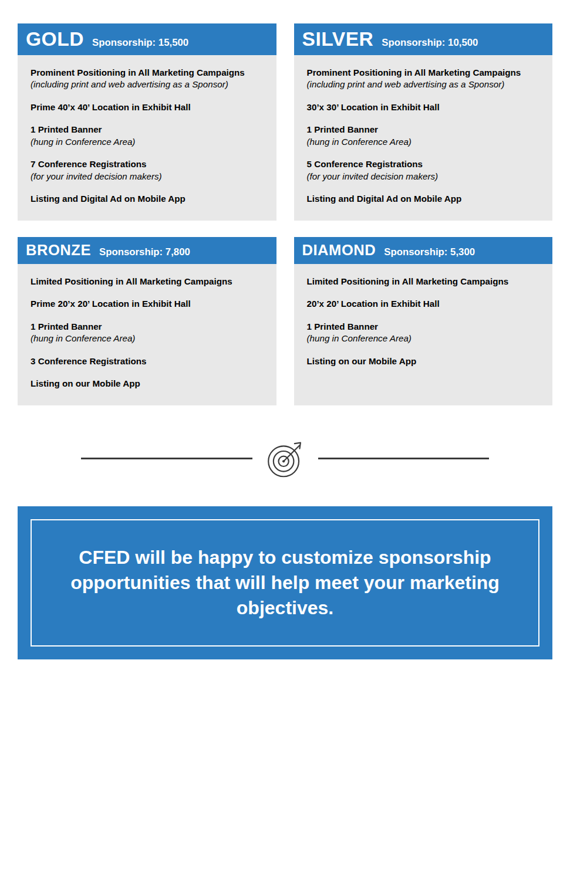GOLD Sponsorship: 15,500
Prominent Positioning in All Marketing Campaigns
(including print and web advertising as a Sponsor)
Prime 40’x 40’ Location in Exhibit Hall
1 Printed Banner
(hung in Conference Area)
7 Conference Registrations
(for your invited decision makers)
Listing and Digital Ad on Mobile App
SILVER Sponsorship: 10,500
Prominent Positioning in All Marketing Campaigns
(including print and web advertising as a Sponsor)
30’x 30’ Location in Exhibit Hall
1 Printed Banner
(hung in Conference Area)
5 Conference Registrations
(for your invited decision makers)
Listing and Digital Ad on Mobile App
BRONZE Sponsorship: 7,800
Limited Positioning in All Marketing Campaigns
Prime 20’x 20’ Location in Exhibit Hall
1 Printed Banner
(hung in Conference Area)
3 Conference Registrations
Listing on our Mobile App
DIAMOND Sponsorship: 5,300
Limited Positioning in All Marketing Campaigns
20’x 20’ Location in Exhibit Hall
1 Printed Banner
(hung in Conference Area)
Listing on our Mobile App
CFED will be happy to customize sponsorship opportunities that will help meet your marketing objectives.